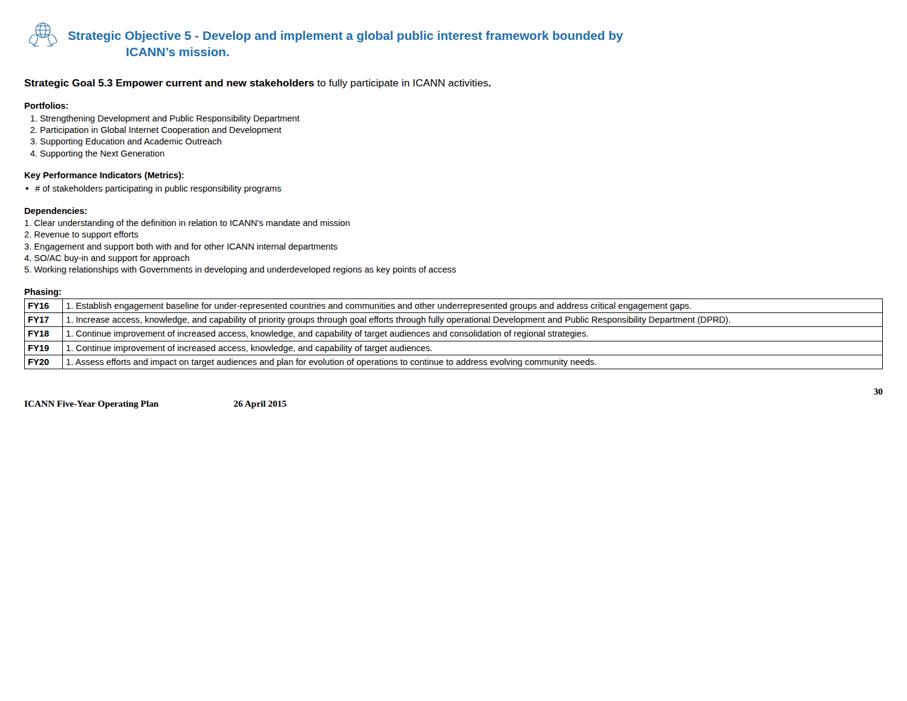Strategic Objective 5 - Develop and implement a global public interest framework bounded by ICANN’s mission.
Strategic Goal 5.3 Empower current and new stakeholders to fully participate in ICANN activities.
Portfolios:
Strengthening Development and Public Responsibility Department
Participation in Global Internet Cooperation and Development
Supporting Education and Academic Outreach
Supporting the Next Generation
Key Performance Indicators (Metrics):
# of stakeholders participating in public responsibility programs
Dependencies:
1. Clear understanding of the definition in relation to ICANN's mandate and mission
2. Revenue to support efforts
3. Engagement and support both with and for other ICANN internal departments
4. SO/AC buy-in and support for approach
5. Working relationships with Governments in developing and underdeveloped regions as key points of access
Phasing:
| FY16 | 1. Establish engagement baseline for under-represented countries and communities and other underrepresented groups and address critical engagement gaps. |
| FY17 | 1. Increase access, knowledge, and capability of priority groups through goal efforts through fully operational Development and Public Responsibility Department (DPRD). |
| FY18 | 1. Continue improvement of increased access, knowledge, and capability of target audiences and consolidation of regional strategies. |
| FY19 | 1. Continue improvement of increased access, knowledge, and capability of target audiences. |
| FY20 | 1. Assess efforts and impact on target audiences and plan for evolution of operations to continue to address evolving community needs. |
30
ICANN Five-Year Operating Plan 26 April 2015